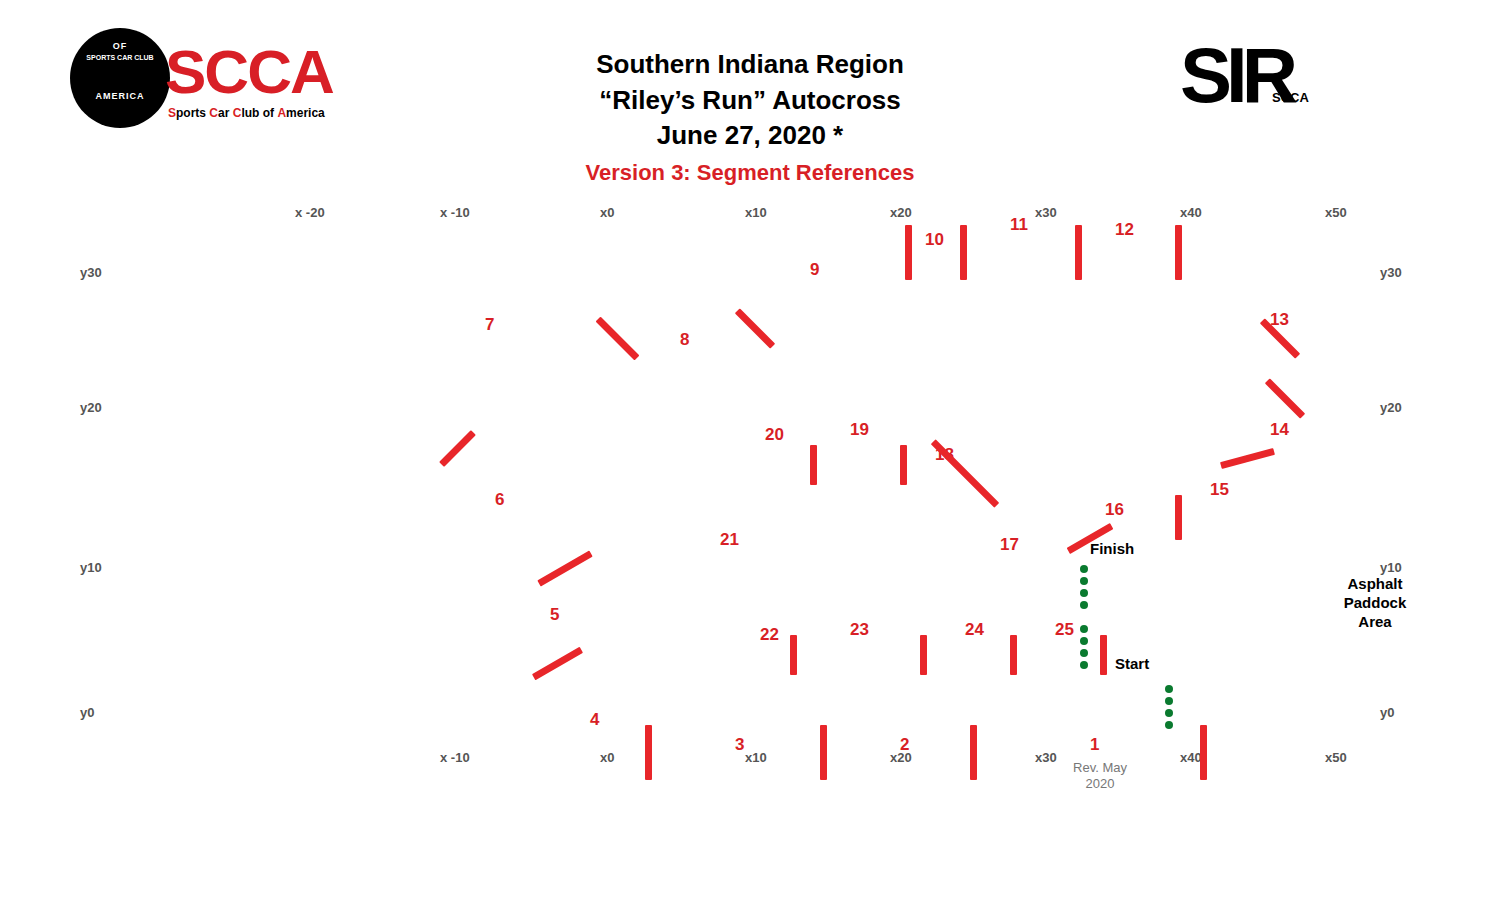OF SPORTS CAR CLUB AMERICA
SCCA
Sports Car Club of America
Southern Indiana Region
“Riley’s Run” Autocross
June 27, 2020 *
SIR SCCA
Version 3: Segment References
x -20
x -10
x0
x10
x20
x30
x40
x50
x -10
x0
x10
x20
x30
x40
x50
y30
y20
y10
y0
y30
y20
y10
y0
1
2
3
4
5
6
7
8
9
10
11
12
13
14
15
16
17
18
19
20
21
22
23
24
25
Finish
Start
Asphalt
Paddock
Area
Rev. May
2020